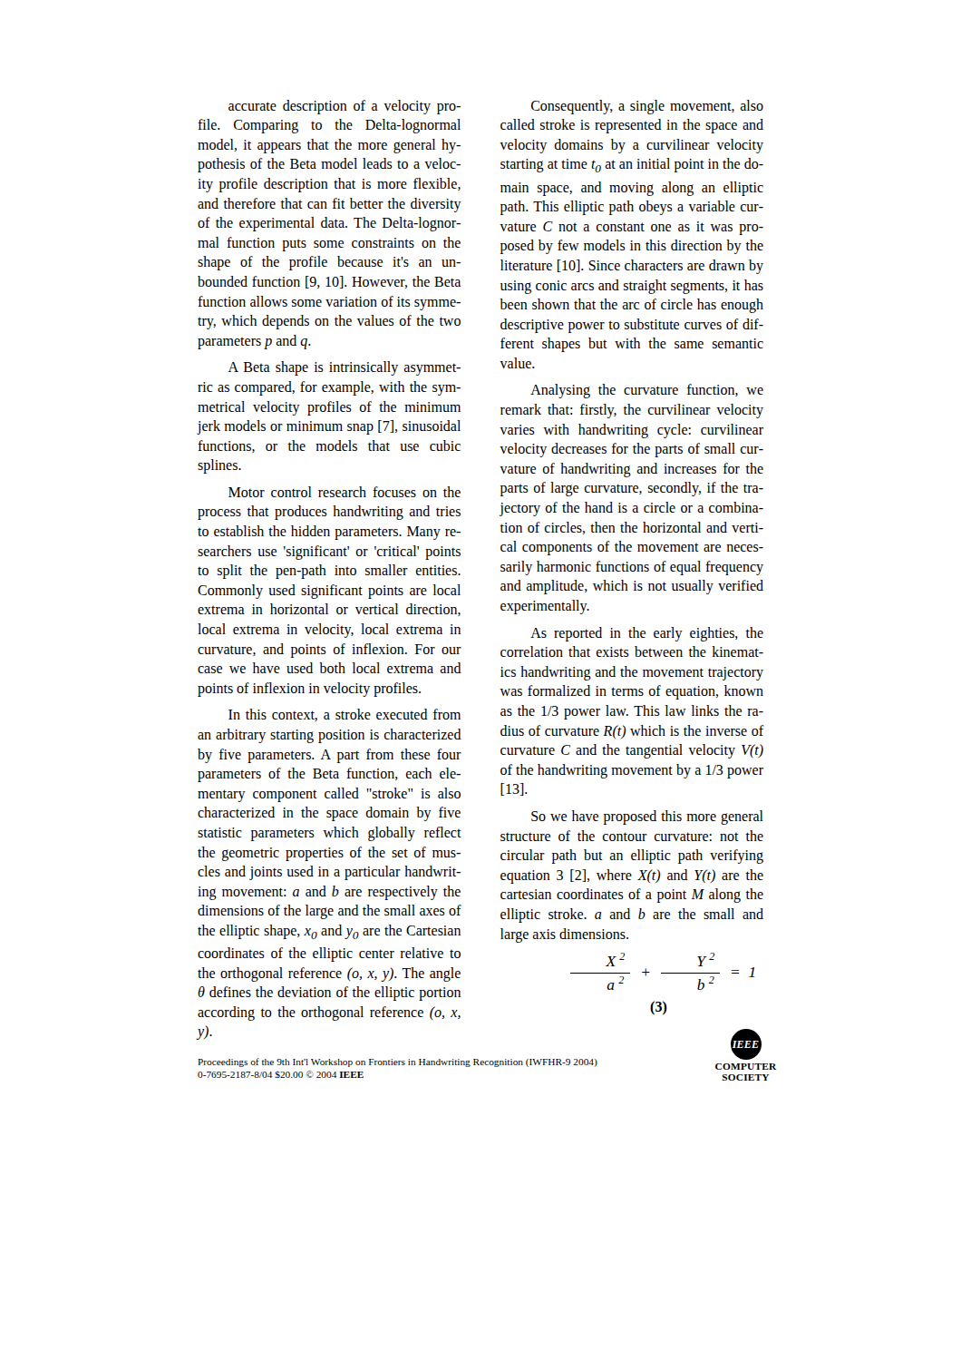accurate description of a velocity profile. Comparing to the Delta-lognormal model, it appears that the more general hypothesis of the Beta model leads to a velocity profile description that is more flexible, and therefore that can fit better the diversity of the experimental data. The Delta-lognormal function puts some constraints on the shape of the profile because it's an unbounded function [9, 10]. However, the Beta function allows some variation of its symmetry, which depends on the values of the two parameters p and q.
A Beta shape is intrinsically asymmetric as compared, for example, with the symmetrical velocity profiles of the minimum jerk models or minimum snap [7], sinusoidal functions, or the models that use cubic splines.
Motor control research focuses on the process that produces handwriting and tries to establish the hidden parameters. Many researchers use 'significant' or 'critical' points to split the pen-path into smaller entities. Commonly used significant points are local extrema in horizontal or vertical direction, local extrema in velocity, local extrema in curvature, and points of inflexion. For our case we have used both local extrema and points of inflexion in velocity profiles.
In this context, a stroke executed from an arbitrary starting position is characterized by five parameters. A part from these four parameters of the Beta function, each elementary component called "stroke" is also characterized in the space domain by five statistic parameters which globally reflect the geometric properties of the set of muscles and joints used in a particular handwriting movement: a and b are respectively the dimensions of the large and the small axes of the elliptic shape, x0 and y0 are the Cartesian coordinates of the elliptic center relative to the orthogonal reference (o, x, y). The angle θ defines the deviation of the elliptic portion according to the orthogonal reference (o, x, y).
Consequently, a single movement, also called stroke is represented in the space and velocity domains by a curvilinear velocity starting at time t0 at an initial point in the domain space, and moving along an elliptic path. This elliptic path obeys a variable curvature C not a constant one as it was proposed by few models in this direction by the literature [10]. Since characters are drawn by using conic arcs and straight segments, it has been shown that the arc of circle has enough descriptive power to substitute curves of different shapes but with the same semantic value.
Analysing the curvature function, we remark that: firstly, the curvilinear velocity varies with handwriting cycle: curvilinear velocity decreases for the parts of small curvature of handwriting and increases for the parts of large curvature, secondly, if the trajectory of the hand is a circle or a combination of circles, then the horizontal and vertical components of the movement are necessarily harmonic functions of equal frequency and amplitude, which is not usually verified experimentally.
As reported in the early eighties, the correlation that exists between the kinematics handwriting and the movement trajectory was formalized in terms of equation, known as the 1/3 power law. This law links the radius of curvature R(t) which is the inverse of curvature C and the tangential velocity V(t) of the handwriting movement by a 1/3 power [13].
So we have proposed this more general structure of the contour curvature: not the circular path but an elliptic path verifying equation 3 [2], where X(t) and Y(t) are the cartesian coordinates of a point M along the elliptic stroke. a and b are the small and large axis dimensions.
X 2 a 2 + Y 2 b 2 = 1 (3)
Proceedings of the 9th Int'l Workshop on Frontiers in Handwriting Recognition (IWFHR-9 2004)
0-7695-2187-8/04 $20.00 © 2004 IEEE
IEEE COMPUTER SOCIETY